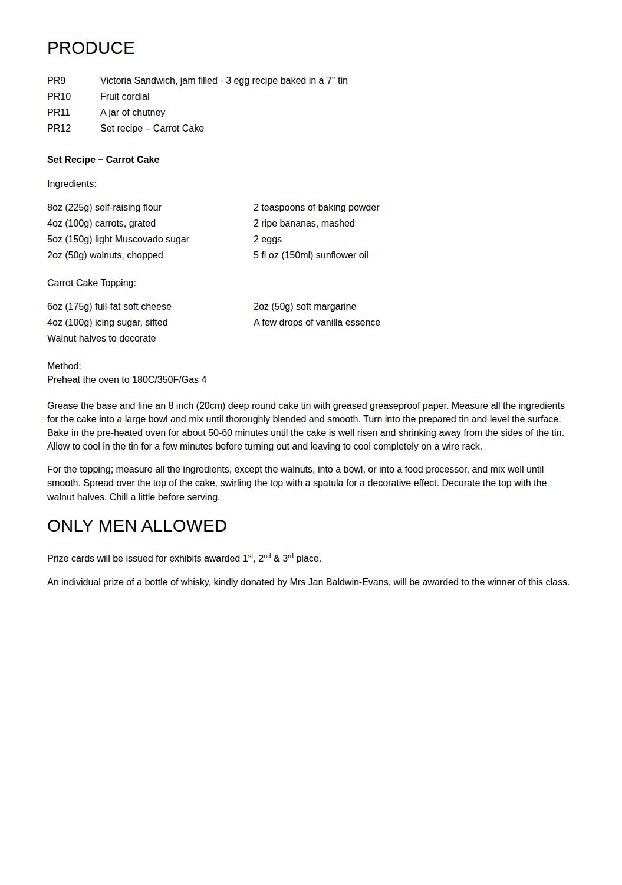PRODUCE
| PR9 | Victoria Sandwich, jam filled - 3 egg recipe baked in a 7" tin |
| PR10 | Fruit cordial |
| PR11 | A jar of chutney |
| PR12 | Set recipe – Carrot Cake |
Set Recipe – Carrot Cake
Ingredients:
| 8oz (225g) self-raising flour | 2 teaspoons of baking powder |
| 4oz (100g) carrots, grated | 2 ripe bananas, mashed |
| 5oz (150g) light Muscovado sugar | 2 eggs |
| 2oz (50g) walnuts, chopped | 5 fl oz (150ml) sunflower oil |
Carrot Cake Topping:
| 6oz (175g) full-fat soft cheese | 2oz (50g) soft margarine |
| 4oz (100g) icing sugar, sifted | A few drops of vanilla essence |
| Walnut halves to decorate | |
Method:
Preheat the oven to 180C/350F/Gas 4
Grease the base and line an 8 inch (20cm) deep round cake tin with greased greaseproof paper. Measure all the ingredients for the cake into a large bowl and mix until thoroughly blended and smooth. Turn into the prepared tin and level the surface. Bake in the pre-heated oven for about 50-60 minutes until the cake is well risen and shrinking away from the sides of the tin. Allow to cool in the tin for a few minutes before turning out and leaving to cool completely on a wire rack.
For the topping; measure all the ingredients, except the walnuts, into a bowl, or into a food processor, and mix well until smooth. Spread over the top of the cake, swirling the top with a spatula for a decorative effect. Decorate the top with the walnut halves. Chill a little before serving.
ONLY MEN ALLOWED
Prize cards will be issued for exhibits awarded 1st, 2nd & 3rd place.
An individual prize of a bottle of whisky, kindly donated by Mrs Jan Baldwin-Evans, will be awarded to the winner of this class.